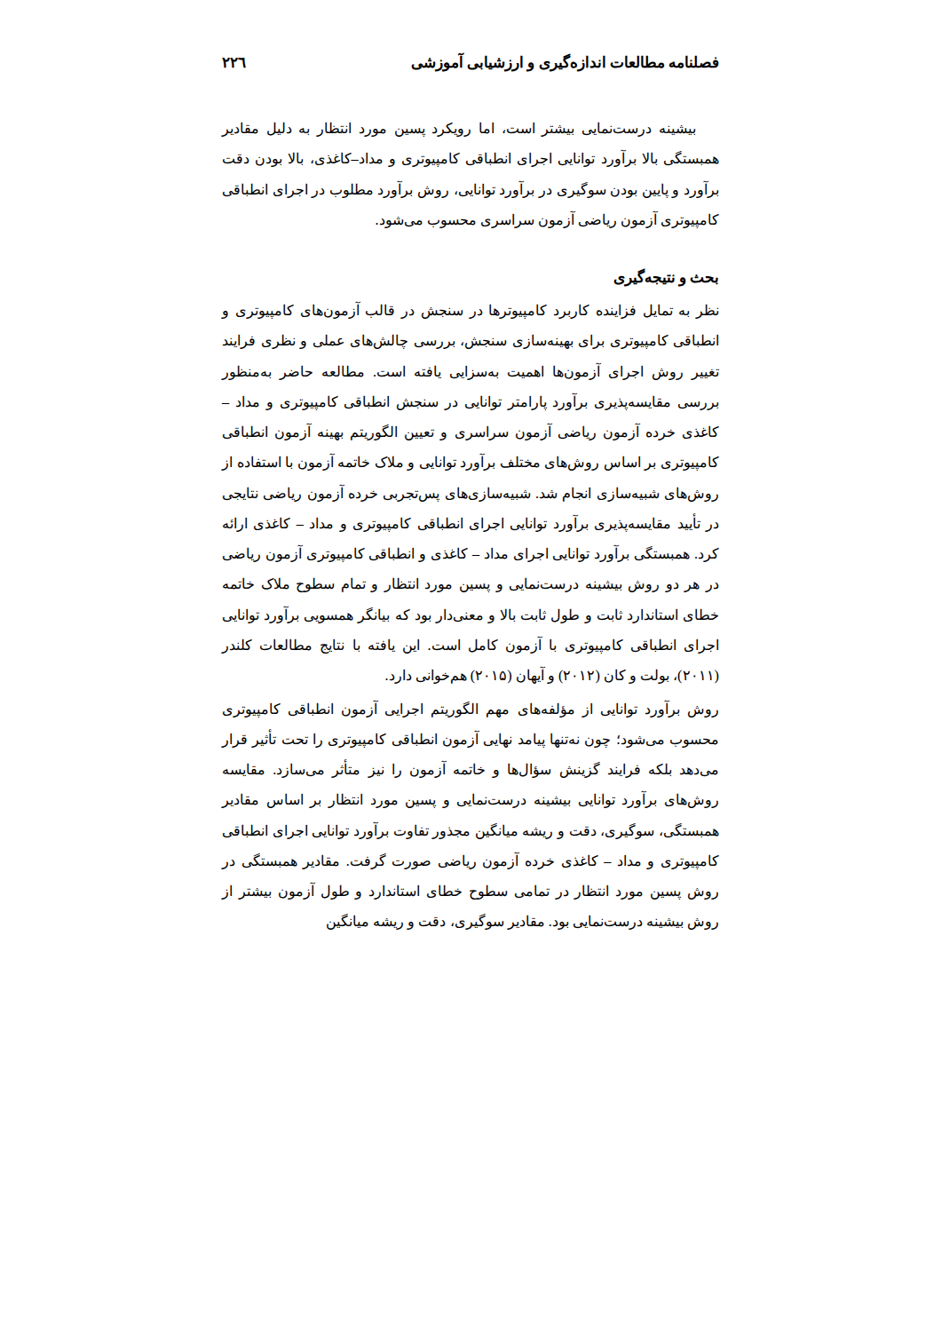فصلنامه مطالعات اندازه‌گیری و ارزشیابی آموزشی ۲۲٦
بیشینه درست‌نمایی بیشتر است، اما رویکرد پسین مورد انتظار به دلیل مقادیر همبستگی بالا برآورد توانایی اجرای انطباقی کامپیوتری و مداد–کاغذی، بالا بودن دقت برآورد و پایین بودن سوگیری در برآورد توانایی، روش برآورد مطلوب در اجرای انطباقی کامپیوتری آزمون ریاضی آزمون سراسری محسوب می‌شود.
بحث و نتیجه‌گیری
نظر به تمایل فزاینده کاربرد کامپیوترها در سنجش در قالب آزمون‌های کامپیوتری و انطباقی کامپیوتری برای بهینه‌سازی سنجش، بررسی چالش‌های عملی و نظری فرایند تغییر روش اجرای آزمون‌ها اهمیت به‌سزایی یافته است. مطالعه حاضر به‌منظور بررسی مقایسه‌پذیری برآورد پارامتر توانایی در سنجش انطباقی کامپیوتری و مداد – کاغذی خرده آزمون ریاضی آزمون سراسری و تعیین الگوریتم بهینه آزمون انطباقی کامپیوتری بر اساس روش‌های مختلف برآورد توانایی و ملاک خاتمه آزمون با استفاده از روش‌های شبیه‌سازی انجام شد. شبیه‌سازی‌های پس‌تجربی خرده آزمون ریاضی نتایجی در تأیید مقایسه‌پذیری برآورد توانایی اجرای انطباقی کامپیوتری و مداد – کاغذی ارائه کرد. همبستگی برآورد توانایی اجرای مداد – کاغذی و انطباقی کامپیوتری آزمون ریاضی در هر دو روش بیشینه درست‌نمایی و پسین مورد انتظار و تمام سطوح ملاک خاتمه خطای استاندارد ثابت و طول ثابت بالا و معنی‌دار بود که بیانگر همسویی برآورد توانایی اجرای انطباقی کامپیوتری با آزمون کامل است. این یافته با نتایج مطالعات کلندر (۲۰۱۱)، بولت و کان (۲۰۱۲) و آیهان (۲۰۱۵) هم‌خوانی دارد.
روش برآورد توانایی از مؤلفه‌های مهم الگوریتم اجرایی آزمون انطباقی کامپیوتری محسوب می‌شود؛ چون نه‌تنها پیامد نهایی آزمون انطباقی کامپیوتری را تحت تأثیر قرار می‌دهد بلکه فرایند گزینش سؤال‌ها و خاتمه آزمون را نیز متأثر می‌سازد. مقایسه روش‌های برآورد توانایی بیشینه درست‌نمایی و پسین مورد انتظار بر اساس مقادیر همبستگی، سوگیری، دقت و ریشه میانگین مجذور تفاوت برآورد توانایی اجرای انطباقی کامپیوتری و مداد – کاغذی خرده آزمون ریاضی صورت گرفت. مقادیر همبستگی در روش پسین مورد انتظار در تمامی سطوح خطای استاندارد و طول آزمون بیشتر از روش بیشینه درست‌نمایی بود. مقادیر سوگیری، دقت و ریشه میانگین